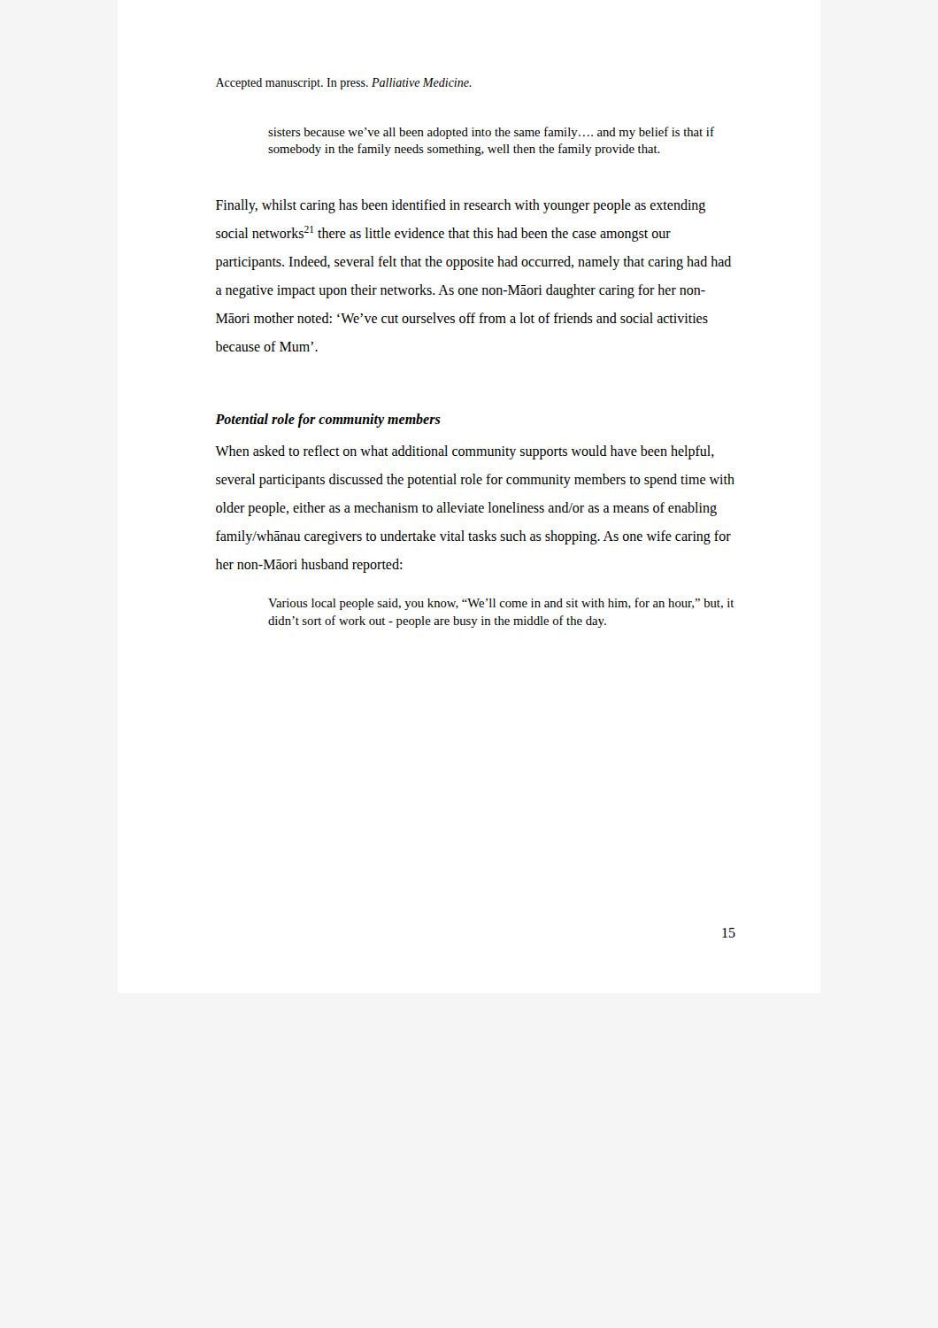Accepted manuscript. In press. Palliative Medicine.
sisters because we’ve all been adopted into the same family…. and my belief is that if somebody in the family needs something, well then the family provide that.
Finally, whilst caring has been identified in research with younger people as extending social networks21 there as little evidence that this had been the case amongst our participants. Indeed, several felt that the opposite had occurred, namely that caring had had a negative impact upon their networks. As one non-Māori daughter caring for her non-Māori mother noted: ‘We’ve cut ourselves off from a lot of friends and social activities because of Mum’.
Potential role for community members
When asked to reflect on what additional community supports would have been helpful, several participants discussed the potential role for community members to spend time with older people, either as a mechanism to alleviate loneliness and/or as a means of enabling family/whānau caregivers to undertake vital tasks such as shopping. As one wife caring for her non-Māori husband reported:
Various local people said, you know, “We’ll come in and sit with him, for an hour,” but, it didn’t sort of work out - people are busy in the middle of the day.
15